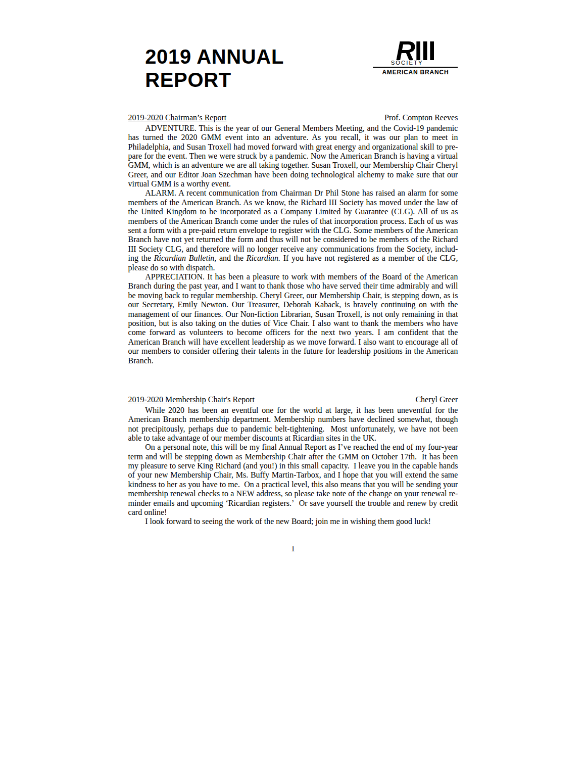2019 Annual Report
RIII SOCIETY American Branch
2019-2020 Chairman’s Report Prof. Compton Reeves
ADVENTURE. This is the year of our General Members Meeting, and the Covid-19 pandemic has turned the 2020 GMM event into an adventure. As you recall, it was our plan to meet in Philadelphia, and Susan Troxell had moved forward with great energy and organizational skill to prepare for the event. Then we were struck by a pandemic. Now the American Branch is having a virtual GMM, which is an adventure we are all taking together. Susan Troxell, our Membership Chair Cheryl Greer, and our Editor Joan Szechman have been doing technological alchemy to make sure that our virtual GMM is a worthy event.
ALARM. A recent communication from Chairman Dr Phil Stone has raised an alarm for some members of the American Branch. As we know, the Richard III Society has moved under the law of the United Kingdom to be incorporated as a Company Limited by Guarantee (CLG). All of us as members of the American Branch come under the rules of that incorporation process. Each of us was sent a form with a pre-paid return envelope to register with the CLG. Some members of the American Branch have not yet returned the form and thus will not be considered to be members of the Richard III Society CLG, and therefore will no longer receive any communications from the Society, including the Ricardian Bulletin, and the Ricardian. If you have not registered as a member of the CLG, please do so with dispatch.
APPRECIATION. It has been a pleasure to work with members of the Board of the American Branch during the past year, and I want to thank those who have served their time admirably and will be moving back to regular membership. Cheryl Greer, our Membership Chair, is stepping down, as is our Secretary, Emily Newton. Our Treasurer, Deborah Kaback, is bravely continuing on with the management of our finances. Our Non-fiction Librarian, Susan Troxell, is not only remaining in that position, but is also taking on the duties of Vice Chair. I also want to thank the members who have come forward as volunteers to become officers for the next two years. I am confident that the American Branch will have excellent leadership as we move forward. I also want to encourage all of our members to consider offering their talents in the future for leadership positions in the American Branch.
2019-2020 Membership Chair's Report Cheryl Greer
While 2020 has been an eventful one for the world at large, it has been uneventful for the American Branch membership department. Membership numbers have declined somewhat, though not precipitously, perhaps due to pandemic belt-tightening. Most unfortunately, we have not been able to take advantage of our member discounts at Ricardian sites in the UK.
On a personal note, this will be my final Annual Report as I’ve reached the end of my four-year term and will be stepping down as Membership Chair after the GMM on October 17th. It has been my pleasure to serve King Richard (and you!) in this small capacity. I leave you in the capable hands of your new Membership Chair, Ms. Buffy Martin-Tarbox, and I hope that you will extend the same kindness to her as you have to me. On a practical level, this also means that you will be sending your membership renewal checks to a NEW address, so please take note of the change on your renewal reminder emails and upcoming ‘Ricardian registers.’ Or save yourself the trouble and renew by credit card online!
I look forward to seeing the work of the new Board; join me in wishing them good luck!
1